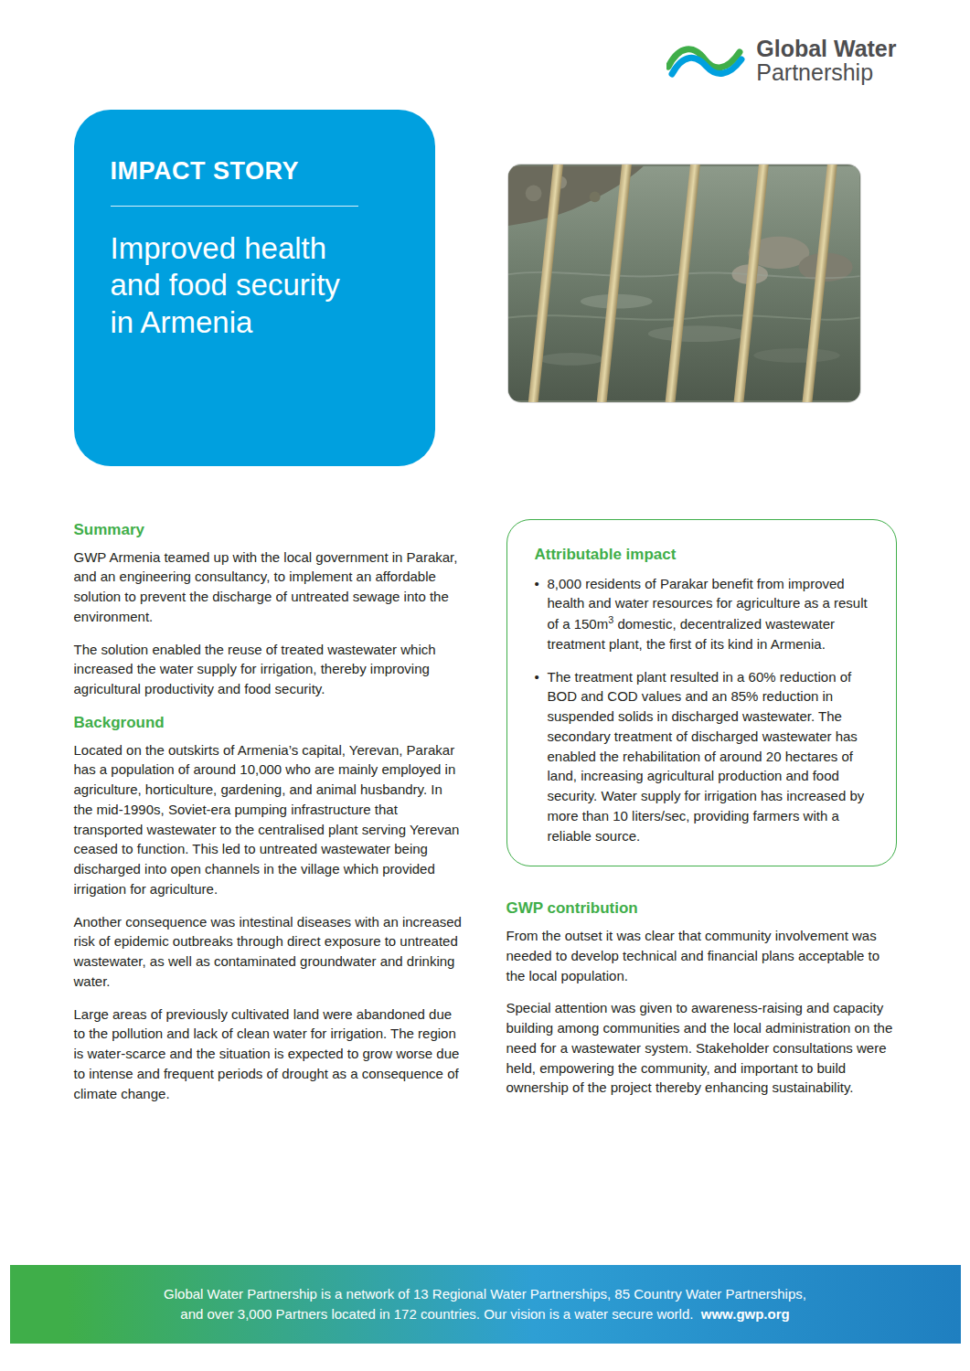Global Water Partnership
Impact Story
Improved health
and food security
in Armenia
Summary
GWP Armenia teamed up with the local government in Parakar, and an engineering consultancy, to implement an affordable solution to prevent the discharge of untreated sewage into the environment.
The solution enabled the reuse of treated wastewater which increased the water supply for irrigation, thereby improving agricultural productivity and food security.
Background
Located on the outskirts of Armenia’s capital, Yerevan, Parakar has a population of around 10,000 who are mainly employed in agriculture, horticulture, gardening, and animal husbandry. In the mid-1990s, Soviet-era pumping infrastructure that transported wastewater to the centralised plant serving Yerevan ceased to function. This led to untreated wastewater being discharged into open channels in the village which provided irrigation for agriculture.
Another consequence was intestinal diseases with an increased risk of epidemic outbreaks through direct exposure to untreated wastewater, as well as contaminated groundwater and drinking water.
Large areas of previously cultivated land were abandoned due to the pollution and lack of clean water for irrigation. The region is water-scarce and the situation is expected to grow worse due to intense and frequent periods of drought as a consequence of climate change.
Attributable impact
8,000 residents of Parakar benefit from improved health and water resources for agriculture as a result of a 150m3 domestic, decentralized wastewater treatment plant, the first of its kind in Armenia.
The treatment plant resulted in a 60% reduction of BOD and COD values and an 85% reduction in suspended solids in discharged wastewater. The secondary treatment of discharged wastewater has enabled the rehabilitation of around 20 hectares of land, increasing agricultural production and food security. Water supply for irrigation has increased by more than 10 liters/sec, providing farmers with a reliable source.
GWP contribution
From the outset it was clear that community involvement was needed to develop technical and financial plans acceptable to the local population.
Special attention was given to awareness-raising and capacity building among communities and the local administration on the need for a wastewater system. Stakeholder consultations were held, empowering the community, and important to build ownership of the project thereby enhancing sustainability.
Global Water Partnership is a network of 13 Regional Water Partnerships, 85 Country Water Partnerships,
and over 3,000 Partners located in 172 countries. Our vision is a water secure world. www.gwp.org